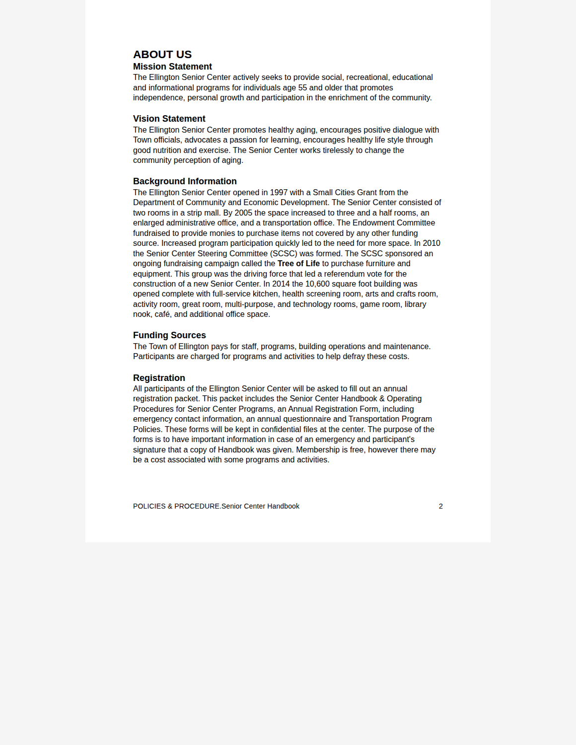ABOUT US
Mission Statement
The Ellington Senior Center actively seeks to provide social, recreational, educational and informational programs for individuals age 55 and older that promotes independence, personal growth and participation in the enrichment of the community.
Vision Statement
The Ellington Senior Center promotes healthy aging, encourages positive dialogue with Town officials, advocates a passion for learning, encourages healthy life style through good nutrition and exercise. The Senior Center works tirelessly to change the community perception of aging.
Background Information
The Ellington Senior Center opened in 1997 with a Small Cities Grant from the Department of Community and Economic Development. The Senior Center consisted of two rooms in a strip mall. By 2005 the space increased to three and a half rooms, an enlarged administrative office, and a transportation office. The Endowment Committee fundraised to provide monies to purchase items not covered by any other funding source. Increased program participation quickly led to the need for more space. In 2010 the Senior Center Steering Committee (SCSC) was formed. The SCSC sponsored an ongoing fundraising campaign called the Tree of Life to purchase furniture and equipment. This group was the driving force that led a referendum vote for the construction of a new Senior Center. In 2014 the 10,600 square foot building was opened complete with full-service kitchen, health screening room, arts and crafts room, activity room, great room, multi-purpose, and technology rooms, game room, library nook, café, and additional office space.
Funding Sources
The Town of Ellington pays for staff, programs, building operations and maintenance. Participants are charged for programs and activities to help defray these costs.
Registration
All participants of the Ellington Senior Center will be asked to fill out an annual registration packet. This packet includes the Senior Center Handbook & Operating Procedures for Senior Center Programs, an Annual Registration Form, including emergency contact information, an annual questionnaire and Transportation Program Policies. These forms will be kept in confidential files at the center. The purpose of the forms is to have important information in case of an emergency and participant's signature that a copy of Handbook was given. Membership is free, however there may be a cost associated with some programs and activities.
POLICIES & PROCEDURE.Senior Center Handbook 2